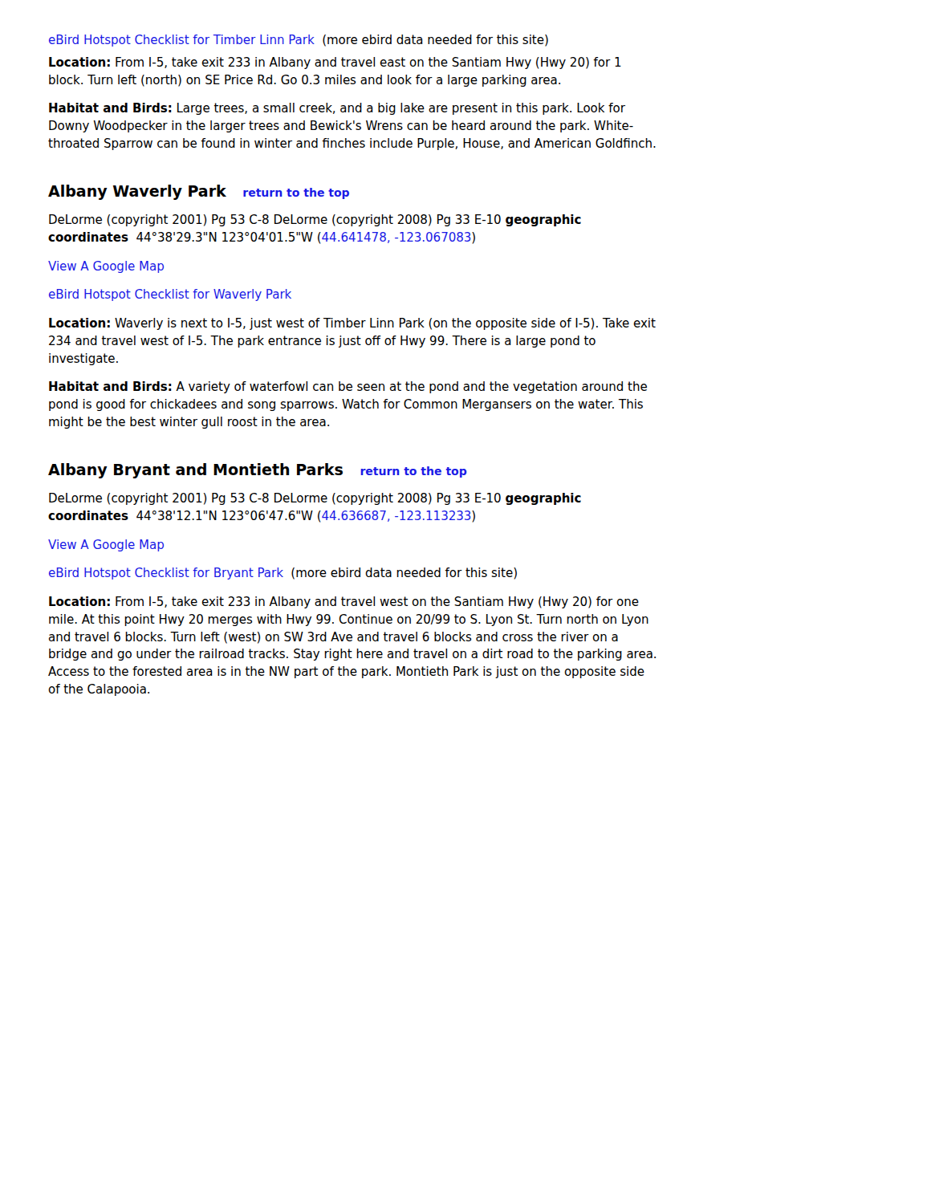eBird Hotspot Checklist for Timber Linn Park (more ebird data needed for this site)
Location: From I-5, take exit 233 in Albany and travel east on the Santiam Hwy (Hwy 20) for 1 block. Turn left (north) on SE Price Rd. Go 0.3 miles and look for a large parking area.
Habitat and Birds: Large trees, a small creek, and a big lake are present in this park. Look for Downy Woodpecker in the larger trees and Bewick's Wrens can be heard around the park. White-throated Sparrow can be found in winter and finches include Purple, House, and American Goldfinch.
Albany Waverly Park return to the top
DeLorme (copyright 2001) Pg 53 C-8 DeLorme (copyright 2008) Pg 33 E-10 geographic coordinates 44°38'29.3"N 123°04'01.5"W (44.641478, -123.067083)
View A Google Map
eBird Hotspot Checklist for Waverly Park
Location: Waverly is next to I-5, just west of Timber Linn Park (on the opposite side of I-5). Take exit 234 and travel west of I-5. The park entrance is just off of Hwy 99. There is a large pond to investigate.
Habitat and Birds: A variety of waterfowl can be seen at the pond and the vegetation around the pond is good for chickadees and song sparrows. Watch for Common Mergansers on the water. This might be the best winter gull roost in the area.
Albany Bryant and Montieth Parks return to the top
DeLorme (copyright 2001) Pg 53 C-8 DeLorme (copyright 2008) Pg 33 E-10 geographic coordinates 44°38'12.1"N 123°06'47.6"W (44.636687, -123.113233)
View A Google Map
eBird Hotspot Checklist for Bryant Park (more ebird data needed for this site)
Location: From I-5, take exit 233 in Albany and travel west on the Santiam Hwy (Hwy 20) for one mile. At this point Hwy 20 merges with Hwy 99. Continue on 20/99 to S. Lyon St. Turn north on Lyon and travel 6 blocks. Turn left (west) on SW 3rd Ave and travel 6 blocks and cross the river on a bridge and go under the railroad tracks. Stay right here and travel on a dirt road to the parking area. Access to the forested area is in the NW part of the park. Montieth Park is just on the opposite side of the Calapooia.